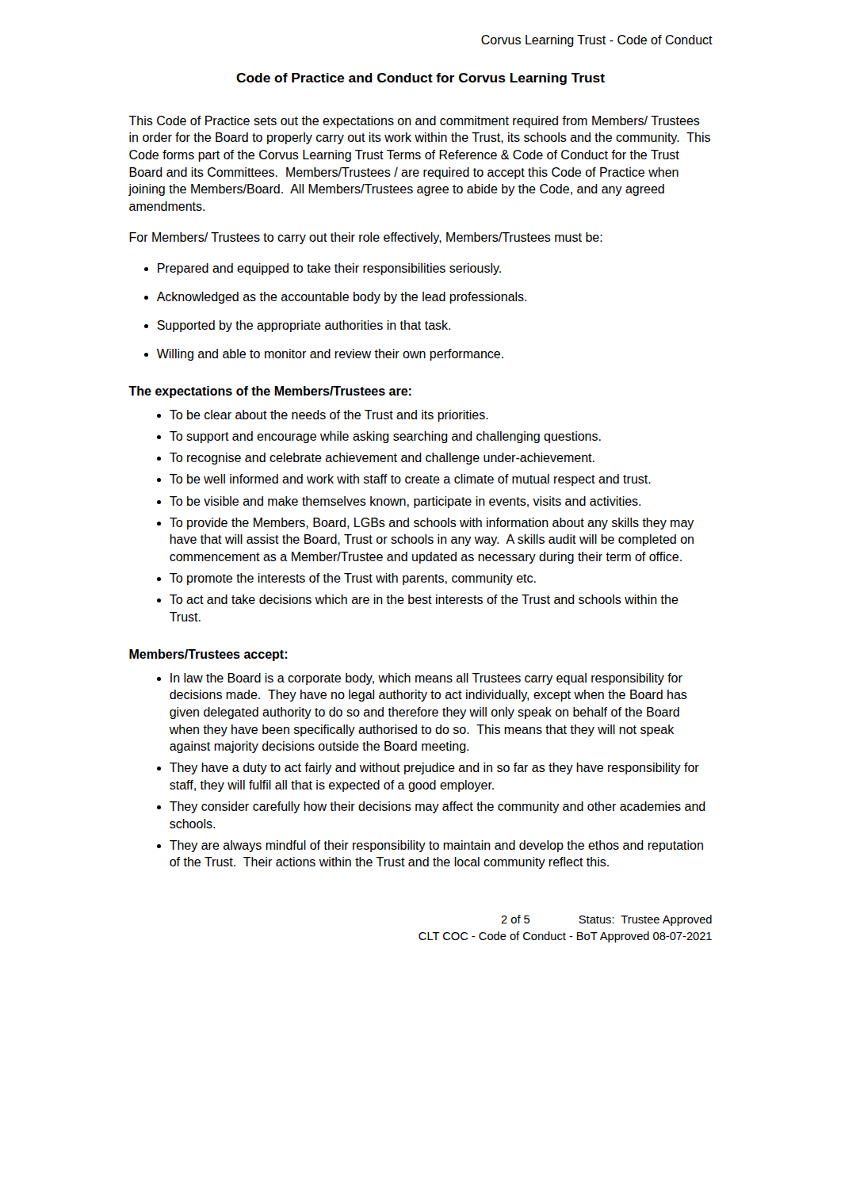Corvus Learning Trust - Code of Conduct
Code of Practice and Conduct for Corvus Learning Trust
This Code of Practice sets out the expectations on and commitment required from Members/ Trustees in order for the Board to properly carry out its work within the Trust, its schools and the community. This Code forms part of the Corvus Learning Trust Terms of Reference & Code of Conduct for the Trust Board and its Committees. Members/Trustees / are required to accept this Code of Practice when joining the Members/Board. All Members/Trustees agree to abide by the Code, and any agreed amendments.
For Members/ Trustees to carry out their role effectively, Members/Trustees must be:
Prepared and equipped to take their responsibilities seriously.
Acknowledged as the accountable body by the lead professionals.
Supported by the appropriate authorities in that task.
Willing and able to monitor and review their own performance.
The expectations of the Members/Trustees are:
To be clear about the needs of the Trust and its priorities.
To support and encourage while asking searching and challenging questions.
To recognise and celebrate achievement and challenge under-achievement.
To be well informed and work with staff to create a climate of mutual respect and trust.
To be visible and make themselves known, participate in events, visits and activities.
To provide the Members, Board, LGBs and schools with information about any skills they may have that will assist the Board, Trust or schools in any way. A skills audit will be completed on commencement as a Member/Trustee and updated as necessary during their term of office.
To promote the interests of the Trust with parents, community etc.
To act and take decisions which are in the best interests of the Trust and schools within the Trust.
Members/Trustees accept:
In law the Board is a corporate body, which means all Trustees carry equal responsibility for decisions made. They have no legal authority to act individually, except when the Board has given delegated authority to do so and therefore they will only speak on behalf of the Board when they have been specifically authorised to do so. This means that they will not speak against majority decisions outside the Board meeting.
They have a duty to act fairly and without prejudice and in so far as they have responsibility for staff, they will fulfil all that is expected of a good employer.
They consider carefully how their decisions may affect the community and other academies and schools.
They are always mindful of their responsibility to maintain and develop the ethos and reputation of the Trust. Their actions within the Trust and the local community reflect this.
2 of 5 Status: Trustee Approved CLT COC - Code of Conduct - BoT Approved 08-07-2021